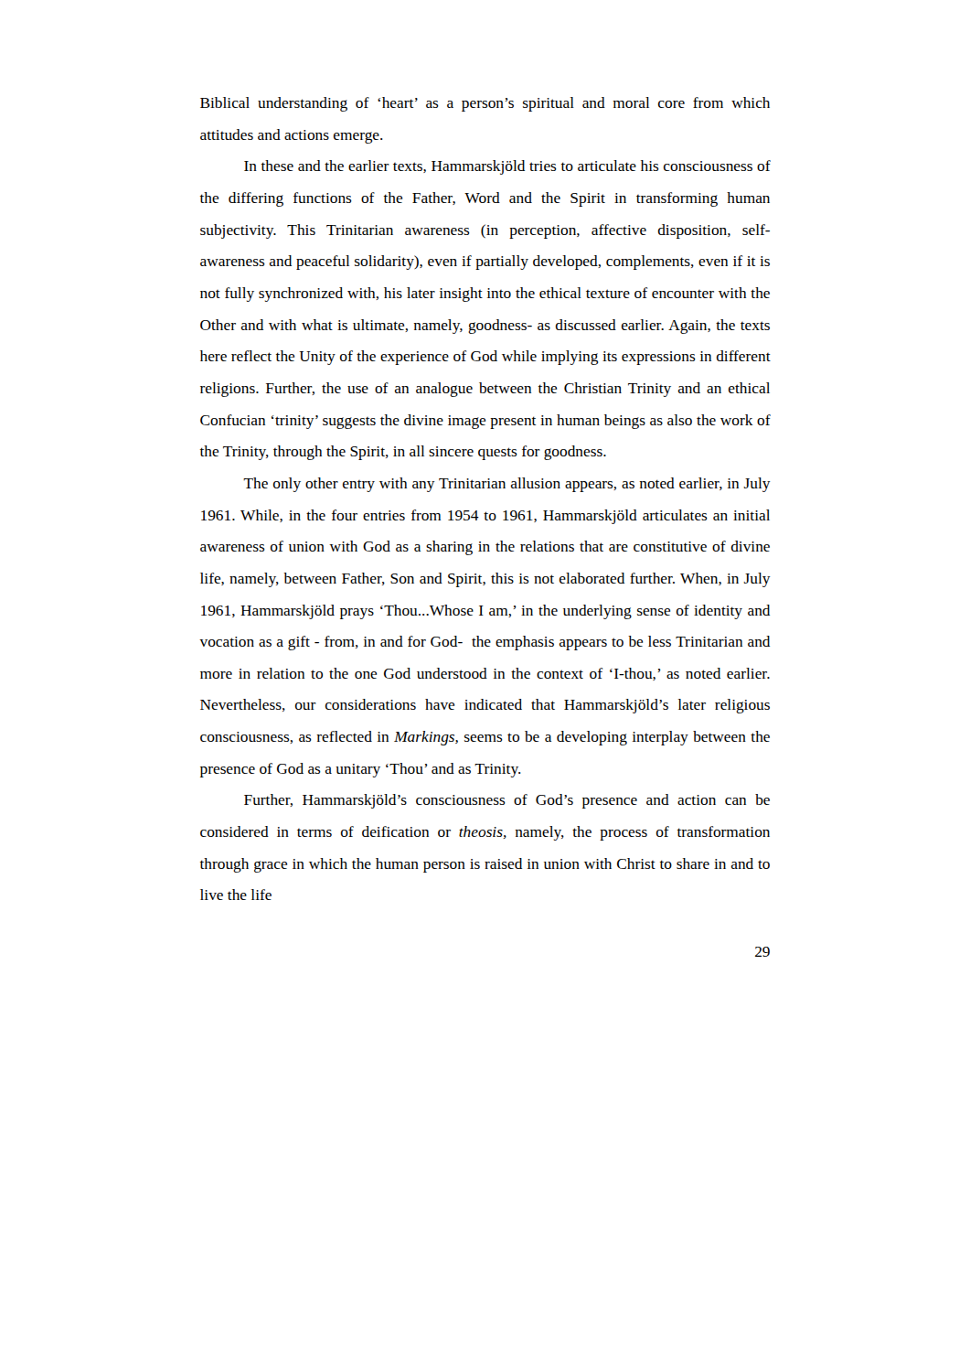Biblical understanding of ‘heart’ as a person’s spiritual and moral core from which attitudes and actions emerge.
In these and the earlier texts, Hammarskjöld tries to articulate his consciousness of the differing functions of the Father, Word and the Spirit in transforming human subjectivity. This Trinitarian awareness (in perception, affective disposition, self-awareness and peaceful solidarity), even if partially developed, complements, even if it is not fully synchronized with, his later insight into the ethical texture of encounter with the Other and with what is ultimate, namely, goodness- as discussed earlier. Again, the texts here reflect the Unity of the experience of God while implying its expressions in different religions. Further, the use of an analogue between the Christian Trinity and an ethical Confucian ‘trinity’ suggests the divine image present in human beings as also the work of the Trinity, through the Spirit, in all sincere quests for goodness.
The only other entry with any Trinitarian allusion appears, as noted earlier, in July 1961. While, in the four entries from 1954 to 1961, Hammarskjöld articulates an initial awareness of union with God as a sharing in the relations that are constitutive of divine life, namely, between Father, Son and Spirit, this is not elaborated further. When, in July 1961, Hammarskjöld prays ‘Thou...Whose I am,’ in the underlying sense of identity and vocation as a gift - from, in and for God- the emphasis appears to be less Trinitarian and more in relation to the one God understood in the context of ‘I-thou,’ as noted earlier. Nevertheless, our considerations have indicated that Hammarskjöld’s later religious consciousness, as reflected in Markings, seems to be a developing interplay between the presence of God as a unitary ‘Thou’ and as Trinity.
Further, Hammarskjöld’s consciousness of God’s presence and action can be considered in terms of deification or theosis, namely, the process of transformation through grace in which the human person is raised in union with Christ to share in and to live the life
29